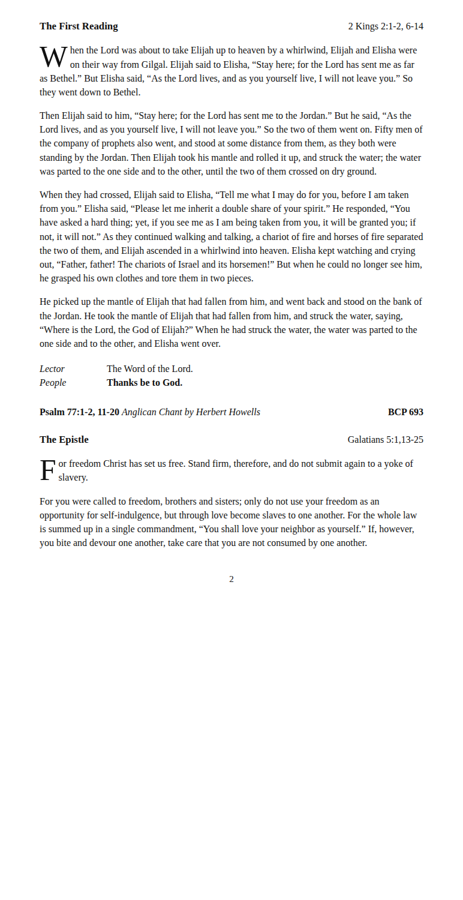The First Reading 2 Kings 2:1-2, 6-14
When the Lord was about to take Elijah up to heaven by a whirlwind, Elijah and Elisha were on their way from Gilgal. Elijah said to Elisha, “Stay here; for the Lord has sent me as far as Bethel.” But Elisha said, “As the Lord lives, and as you yourself live, I will not leave you.” So they went down to Bethel.
Then Elijah said to him, “Stay here; for the Lord has sent me to the Jordan.” But he said, “As the Lord lives, and as you yourself live, I will not leave you.” So the two of them went on. Fifty men of the company of prophets also went, and stood at some distance from them, as they both were standing by the Jordan. Then Elijah took his mantle and rolled it up, and struck the water; the water was parted to the one side and to the other, until the two of them crossed on dry ground.
When they had crossed, Elijah said to Elisha, “Tell me what I may do for you, before I am taken from you.” Elisha said, “Please let me inherit a double share of your spirit.” He responded, “You have asked a hard thing; yet, if you see me as I am being taken from you, it will be granted you; if not, it will not.” As they continued walking and talking, a chariot of fire and horses of fire separated the two of them, and Elijah ascended in a whirlwind into heaven. Elisha kept watching and crying out, “Father, father! The chariots of Israel and its horsemen!” But when he could no longer see him, he grasped his own clothes and tore them in two pieces.
He picked up the mantle of Elijah that had fallen from him, and went back and stood on the bank of the Jordan. He took the mantle of Elijah that had fallen from him, and struck the water, saying, “Where is the Lord, the God of Elijah?” When he had struck the water, the water was parted to the one side and to the other, and Elisha went over.
Lector The Word of the Lord. People Thanks be to God.
Psalm 77:1-2, 11-20 Anglican Chant by Herbert Howells BCP 693
The Epistle Galatians 5:1,13-25
For freedom Christ has set us free. Stand firm, therefore, and do not submit again to a yoke of slavery.
For you were called to freedom, brothers and sisters; only do not use your freedom as an opportunity for self-indulgence, but through love become slaves to one another. For the whole law is summed up in a single commandment, “You shall love your neighbor as yourself.” If, however, you bite and devour one another, take care that you are not consumed by one another.
2